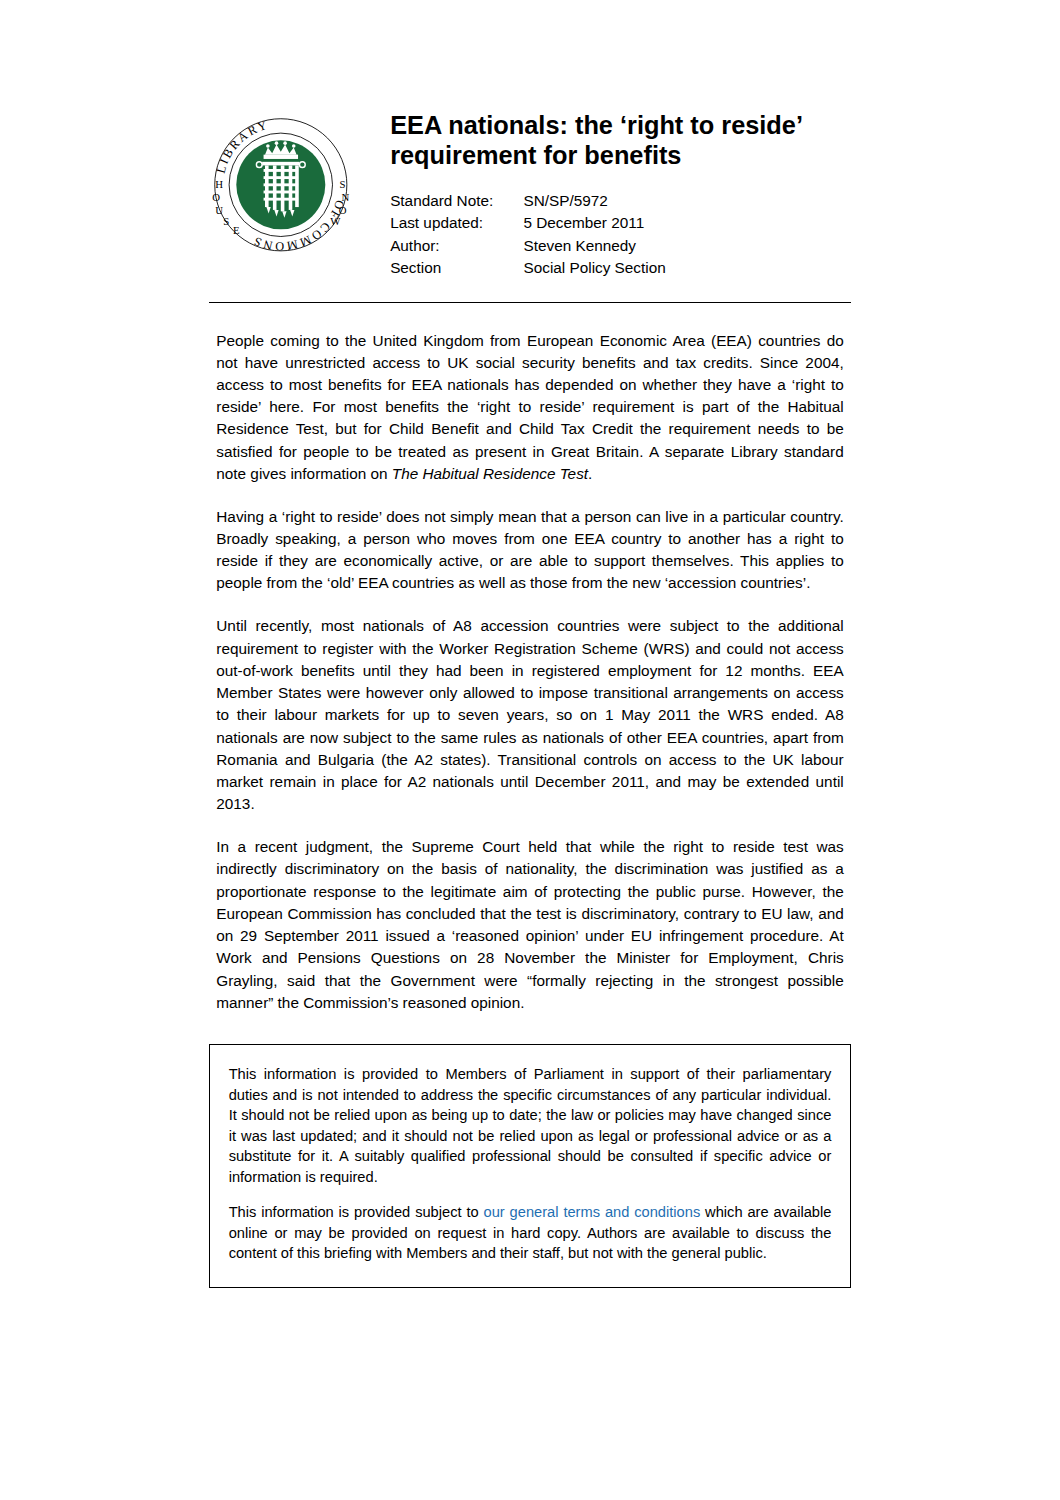LIBRARY OF COMMONS S N H O U S E O W
EEA nationals: the ‘right to reside’ requirement for benefits
| Standard Note: | SN/SP/5972 |
| Last updated: | 5 December 2011 |
| Author: | Steven Kennedy |
| Section | Social Policy Section |
People coming to the United Kingdom from European Economic Area (EEA) countries do not have unrestricted access to UK social security benefits and tax credits. Since 2004, access to most benefits for EEA nationals has depended on whether they have a ‘right to reside’ here. For most benefits the ‘right to reside’ requirement is part of the Habitual Residence Test, but for Child Benefit and Child Tax Credit the requirement needs to be satisfied for people to be treated as present in Great Britain. A separate Library standard note gives information on The Habitual Residence Test.
Having a ‘right to reside’ does not simply mean that a person can live in a particular country. Broadly speaking, a person who moves from one EEA country to another has a right to reside if they are economically active, or are able to support themselves. This applies to people from the ‘old’ EEA countries as well as those from the new ‘accession countries’.
Until recently, most nationals of A8 accession countries were subject to the additional requirement to register with the Worker Registration Scheme (WRS) and could not access out-of-work benefits until they had been in registered employment for 12 months. EEA Member States were however only allowed to impose transitional arrangements on access to their labour markets for up to seven years, so on 1 May 2011 the WRS ended. A8 nationals are now subject to the same rules as nationals of other EEA countries, apart from Romania and Bulgaria (the A2 states). Transitional controls on access to the UK labour market remain in place for A2 nationals until December 2011, and may be extended until 2013.
In a recent judgment, the Supreme Court held that while the right to reside test was indirectly discriminatory on the basis of nationality, the discrimination was justified as a proportionate response to the legitimate aim of protecting the public purse. However, the European Commission has concluded that the test is discriminatory, contrary to EU law, and on 29 September 2011 issued a ‘reasoned opinion’ under EU infringement procedure. At Work and Pensions Questions on 28 November the Minister for Employment, Chris Grayling, said that the Government were “formally rejecting in the strongest possible manner” the Commission’s reasoned opinion.
This information is provided to Members of Parliament in support of their parliamentary duties and is not intended to address the specific circumstances of any particular individual. It should not be relied upon as being up to date; the law or policies may have changed since it was last updated; and it should not be relied upon as legal or professional advice or as a substitute for it. A suitably qualified professional should be consulted if specific advice or information is required.
This information is provided subject to our general terms and conditions which are available online or may be provided on request in hard copy. Authors are available to discuss the content of this briefing with Members and their staff, but not with the general public.